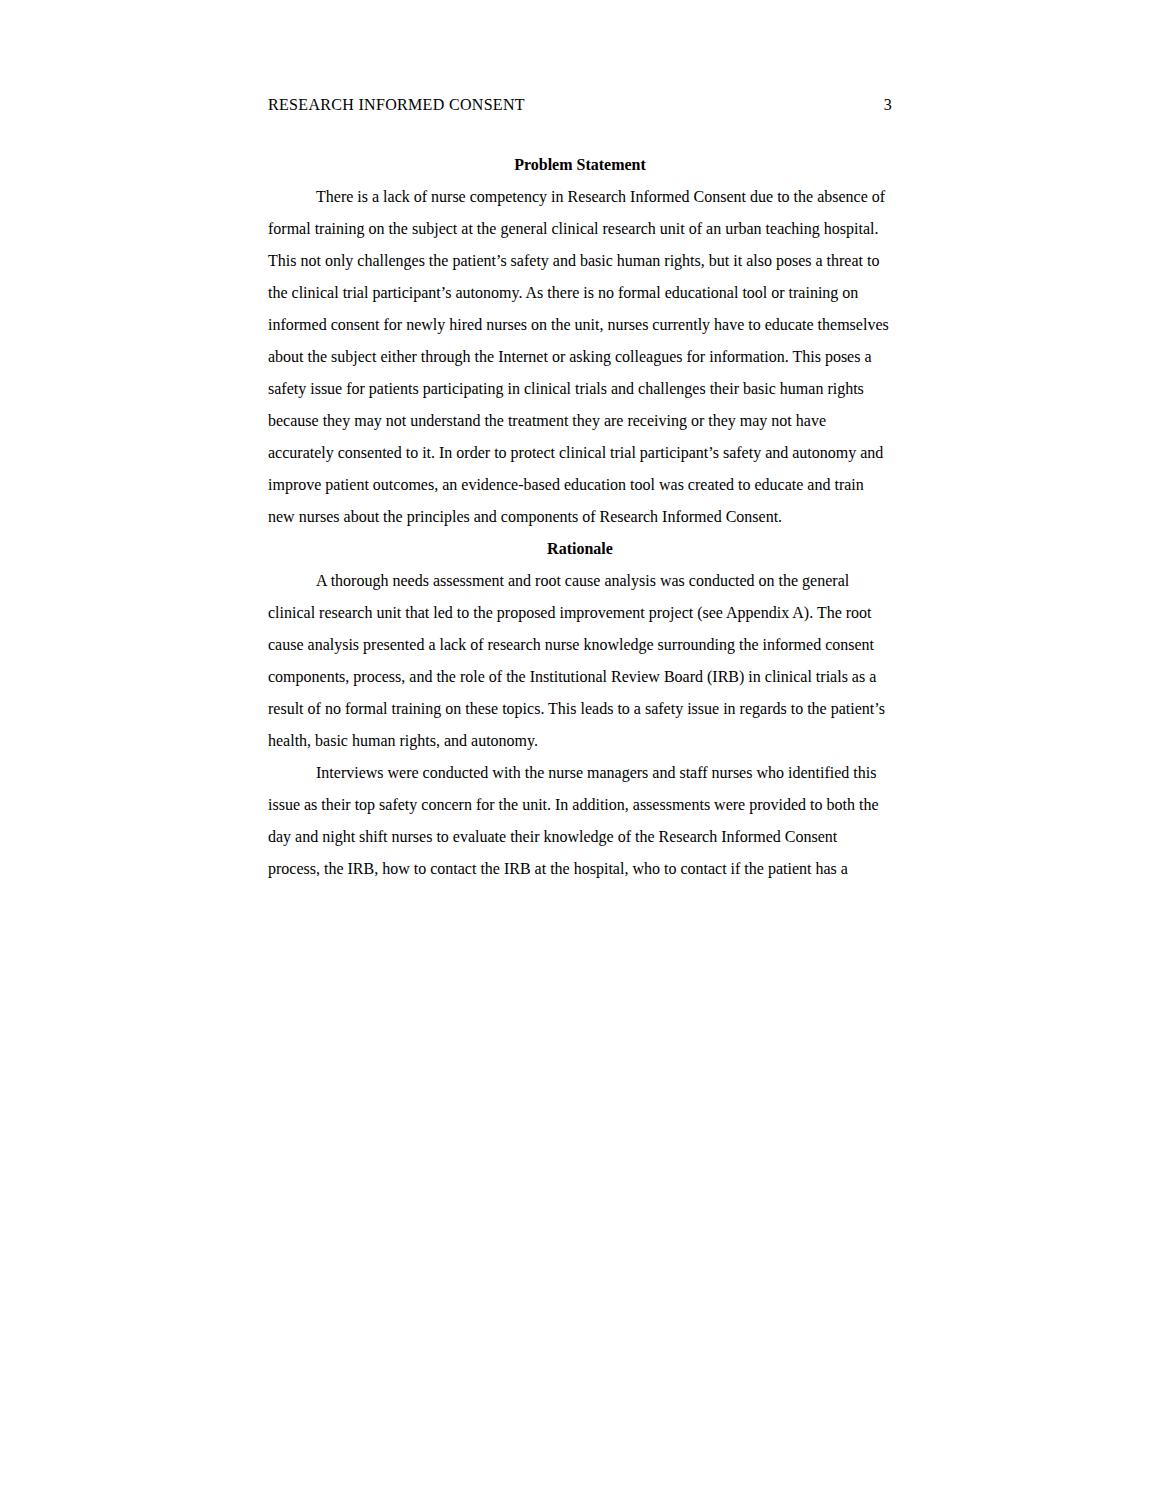Research Informed Consent 3
Problem Statement
There is a lack of nurse competency in Research Informed Consent due to the absence of formal training on the subject at the general clinical research unit of an urban teaching hospital. This not only challenges the patient’s safety and basic human rights, but it also poses a threat to the clinical trial participant’s autonomy. As there is no formal educational tool or training on informed consent for newly hired nurses on the unit, nurses currently have to educate themselves about the subject either through the Internet or asking colleagues for information. This poses a safety issue for patients participating in clinical trials and challenges their basic human rights because they may not understand the treatment they are receiving or they may not have accurately consented to it. In order to protect clinical trial participant’s safety and autonomy and improve patient outcomes, an evidence-based education tool was created to educate and train new nurses about the principles and components of Research Informed Consent.
Rationale
A thorough needs assessment and root cause analysis was conducted on the general clinical research unit that led to the proposed improvement project (see Appendix A). The root cause analysis presented a lack of research nurse knowledge surrounding the informed consent components, process, and the role of the Institutional Review Board (IRB) in clinical trials as a result of no formal training on these topics. This leads to a safety issue in regards to the patient’s health, basic human rights, and autonomy.
Interviews were conducted with the nurse managers and staff nurses who identified this issue as their top safety concern for the unit. In addition, assessments were provided to both the day and night shift nurses to evaluate their knowledge of the Research Informed Consent process, the IRB, how to contact the IRB at the hospital, who to contact if the patient has a